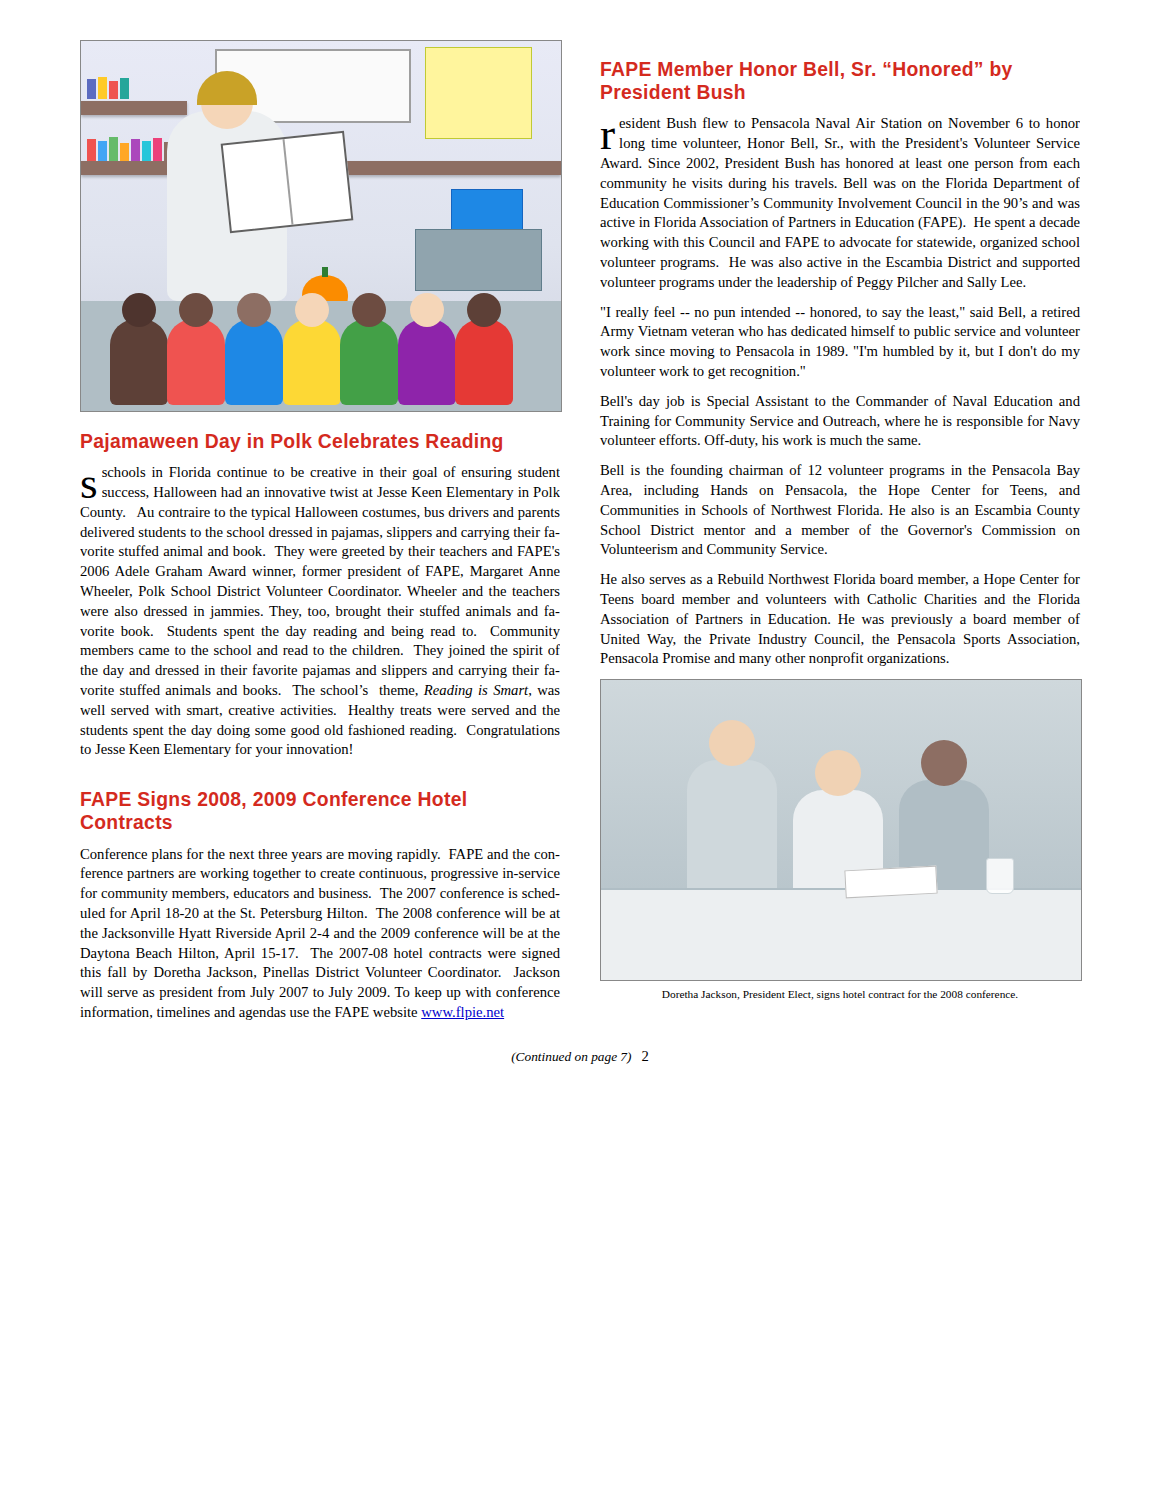Pajamaween Day in Polk Celebrates Reading
s schools in Florida continue to be creative in their goal of ensuring student success, Halloween had an innovative twist at Jesse Keen Elementary in Polk County. Au contraire to the typical Halloween costumes, bus drivers and parents delivered students to the school dressed in pajamas, slippers and carrying their favorite stuffed animal and book. They were greeted by their teachers and FAPE's 2006 Adele Graham Award winner, former president of FAPE, Margaret Anne Wheeler, Polk School District Volunteer Coordinator. Wheeler and the teachers were also dressed in jammies. They, too, brought their stuffed animals and favorite book. Students spent the day reading and being read to. Community members came to the school and read to the children. They joined the spirit of the day and dressed in their favorite pajamas and slippers and carrying their favorite stuffed animals and books. The school’s theme, Reading is Smart, was well served with smart, creative activities. Healthy treats were served and the students spent the day doing some good old fashioned reading. Congratulations to Jesse Keen Elementary for your innovation!
FAPE Signs 2008, 2009 Conference Hotel Contracts
Conference plans for the next three years are moving rapidly. FAPE and the conference partners are working together to create continuous, progressive in-service for community members, educators and business. The 2007 conference is scheduled for April 18-20 at the St. Petersburg Hilton. The 2008 conference will be at the Jacksonville Hyatt Riverside April 2-4 and the 2009 conference will be at the Daytona Beach Hilton, April 15-17. The 2007-08 hotel contracts were signed this fall by Doretha Jackson, Pinellas District Volunteer Coordinator. Jackson will serve as president from July 2007 to July 2009. To keep up with conference information, timelines and agendas use the FAPE website www.flpie.net
FAPE Member Honor Bell, Sr. “Honored” by President Bush
resident Bush flew to Pensacola Naval Air Station on November 6 to honor long time volunteer, Honor Bell, Sr., with the President's Volunteer Service Award. Since 2002, President Bush has honored at least one person from each community he visits during his travels. Bell was on the Florida Department of Education Commissioner’s Community Involvement Council in the 90’s and was active in Florida Association of Partners in Education (FAPE). He spent a decade working with this Council and FAPE to advocate for statewide, organized school volunteer programs. He was also active in the Escambia District and supported volunteer programs under the leadership of Peggy Pilcher and Sally Lee.
"I really feel -- no pun intended -- honored, to say the least," said Bell, a retired Army Vietnam veteran who has dedicated himself to public service and volunteer work since moving to Pensacola in 1989. "I'm humbled by it, but I don't do my volunteer work to get recognition."
Bell's day job is Special Assistant to the Commander of Naval Education and Training for Community Service and Outreach, where he is responsible for Navy volunteer efforts. Off-duty, his work is much the same.
Bell is the founding chairman of 12 volunteer programs in the Pensacola Bay Area, including Hands on Pensacola, the Hope Center for Teens, and Communities in Schools of Northwest Florida. He also is an Escambia County School District mentor and a member of the Governor's Commission on Volunteerism and Community Service.
He also serves as a Rebuild Northwest Florida board member, a Hope Center for Teens board member and volunteers with Catholic Charities and the Florida Association of Partners in Education. He was previously a board member of United Way, the Private Industry Council, the Pensacola Sports Association, Pensacola Promise and many other nonprofit organizations.
Doretha Jackson, President Elect, signs hotel contract for the 2008 conference.
(Continued on page 7) 2